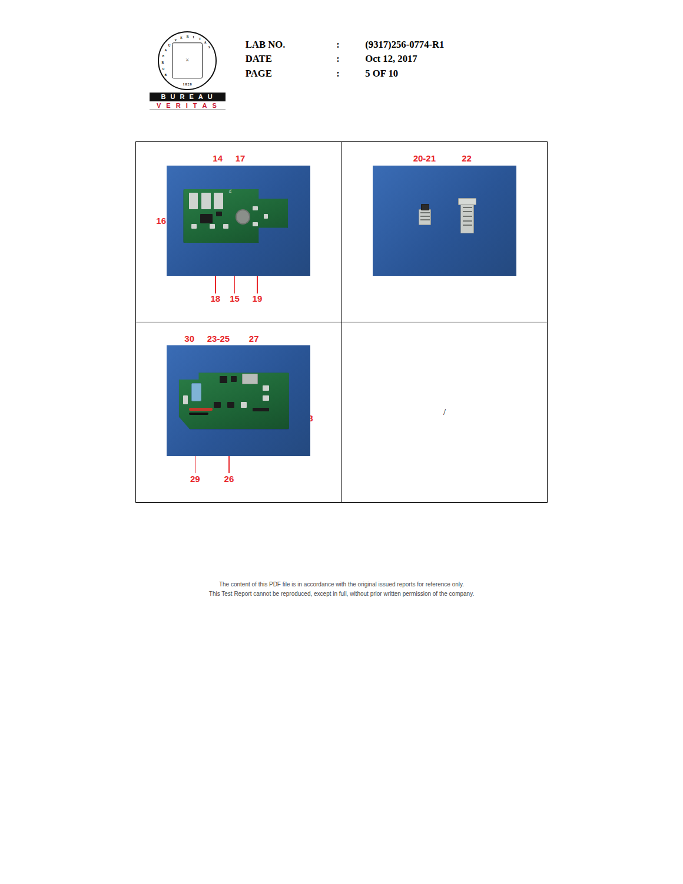B U R E A U V E R I T A S
⚔
1828
B U R E A U V E R I T A S
| LAB NO. | : | (9317)256-0774-R1 |
| DATE | : | Oct 12, 2017 |
| PAGE | : | 5 OF 10 |
| 14 17 16 18 15 19 INJ_TorRX V1.0 | 20-21 22 |
| 30 23-25 27 28 29 26 | / |
The content of this PDF file is in accordance with the original issued reports for reference only.
This Test Report cannot be reproduced, except in full, without prior written permission of the company.